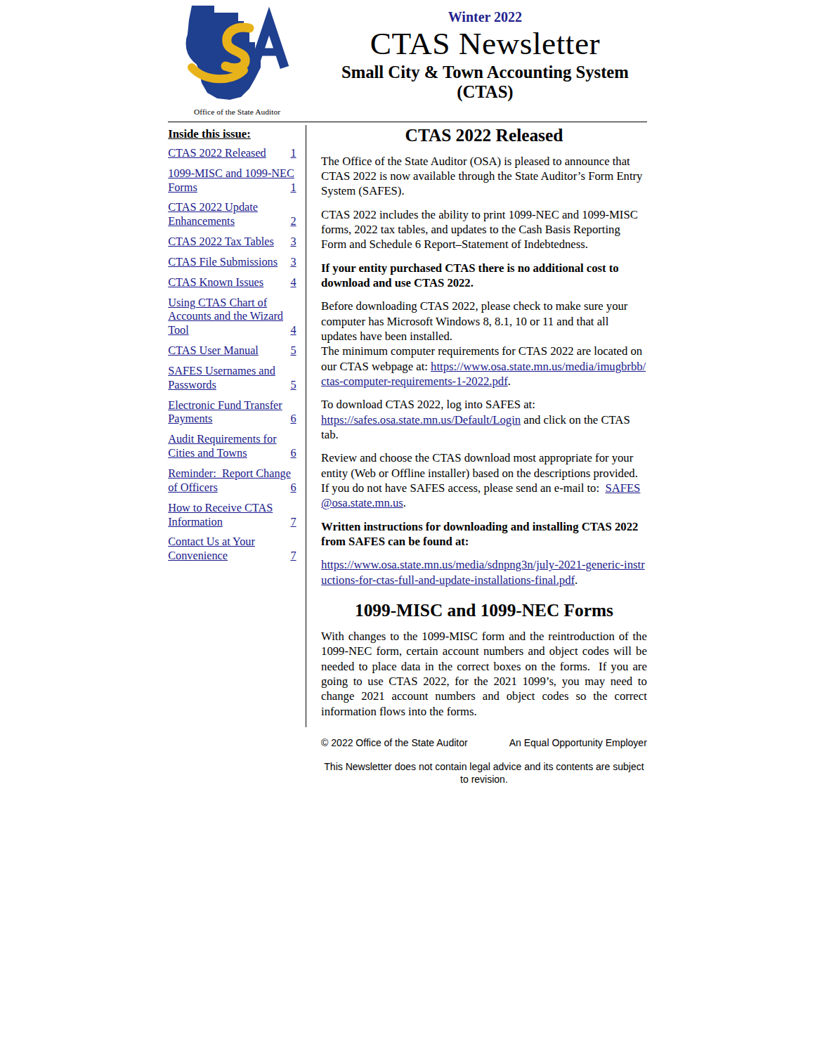Office of the State Auditor
Winter 2022
CTAS Newsletter
Small City & Town Accounting System
(CTAS)
Inside this issue:
CTAS 2022 Released1
1099-MISC and 1099-NEC Forms1
CTAS 2022 Update Enhancements2
CTAS 2022 Tax Tables3
CTAS File Submissions3
CTAS Known Issues4
Using CTAS Chart of Accounts and the Wizard Tool4
CTAS User Manual5
SAFES Usernames and Passwords5
Electronic Fund Transfer Payments6
Audit Requirements for Cities and Towns6
Reminder: Report Change of Officers6
How to Receive CTAS Information7
Contact Us at Your Convenience7
CTAS 2022 Released
The Office of the State Auditor (OSA) is pleased to announce that CTAS 2022 is now available through the State Auditor’s Form Entry System (SAFES).
CTAS 2022 includes the ability to print 1099-NEC and 1099-MISC forms, 2022 tax tables, and updates to the Cash Basis Reporting Form and Schedule 6 Report–Statement of Indebtedness.
If your entity purchased CTAS there is no additional cost to download and use CTAS 2022.
Before downloading CTAS 2022, please check to make sure your computer has Microsoft Windows 8, 8.1, 10 or 11 and that all updates have been installed.
The minimum computer requirements for CTAS 2022 are located on our CTAS webpage at: https://www.osa.state.mn.us/media/imugbrbb/ctas-computer-requirements-1-2022.pdf.
To download CTAS 2022, log into SAFES at:
https://safes.osa.state.mn.us/Default/Login and click on the CTAS tab.
Review and choose the CTAS download most appropriate for your entity (Web or Offline installer) based on the descriptions provided. If you do not have SAFES access, please send an e-mail to: SAFES@osa.state.mn.us.
Written instructions for downloading and installing CTAS 2022 from SAFES can be found at:
https://www.osa.state.mn.us/media/sdnpng3n/july-2021-generic-instructions-for-ctas-full-and-update-installations-final.pdf.
1099-MISC and 1099-NEC Forms
With changes to the 1099-MISC form and the reintroduction of the 1099-NEC form, certain account numbers and object codes will be needed to place data in the correct boxes on the forms. If you are going to use CTAS 2022, for the 2021 1099’s, you may need to change 2021 account numbers and object codes so the correct information flows into the forms.
© 2022 Office of the State Auditor An Equal Opportunity Employer
This Newsletter does not contain legal advice and its contents are subject to revision.